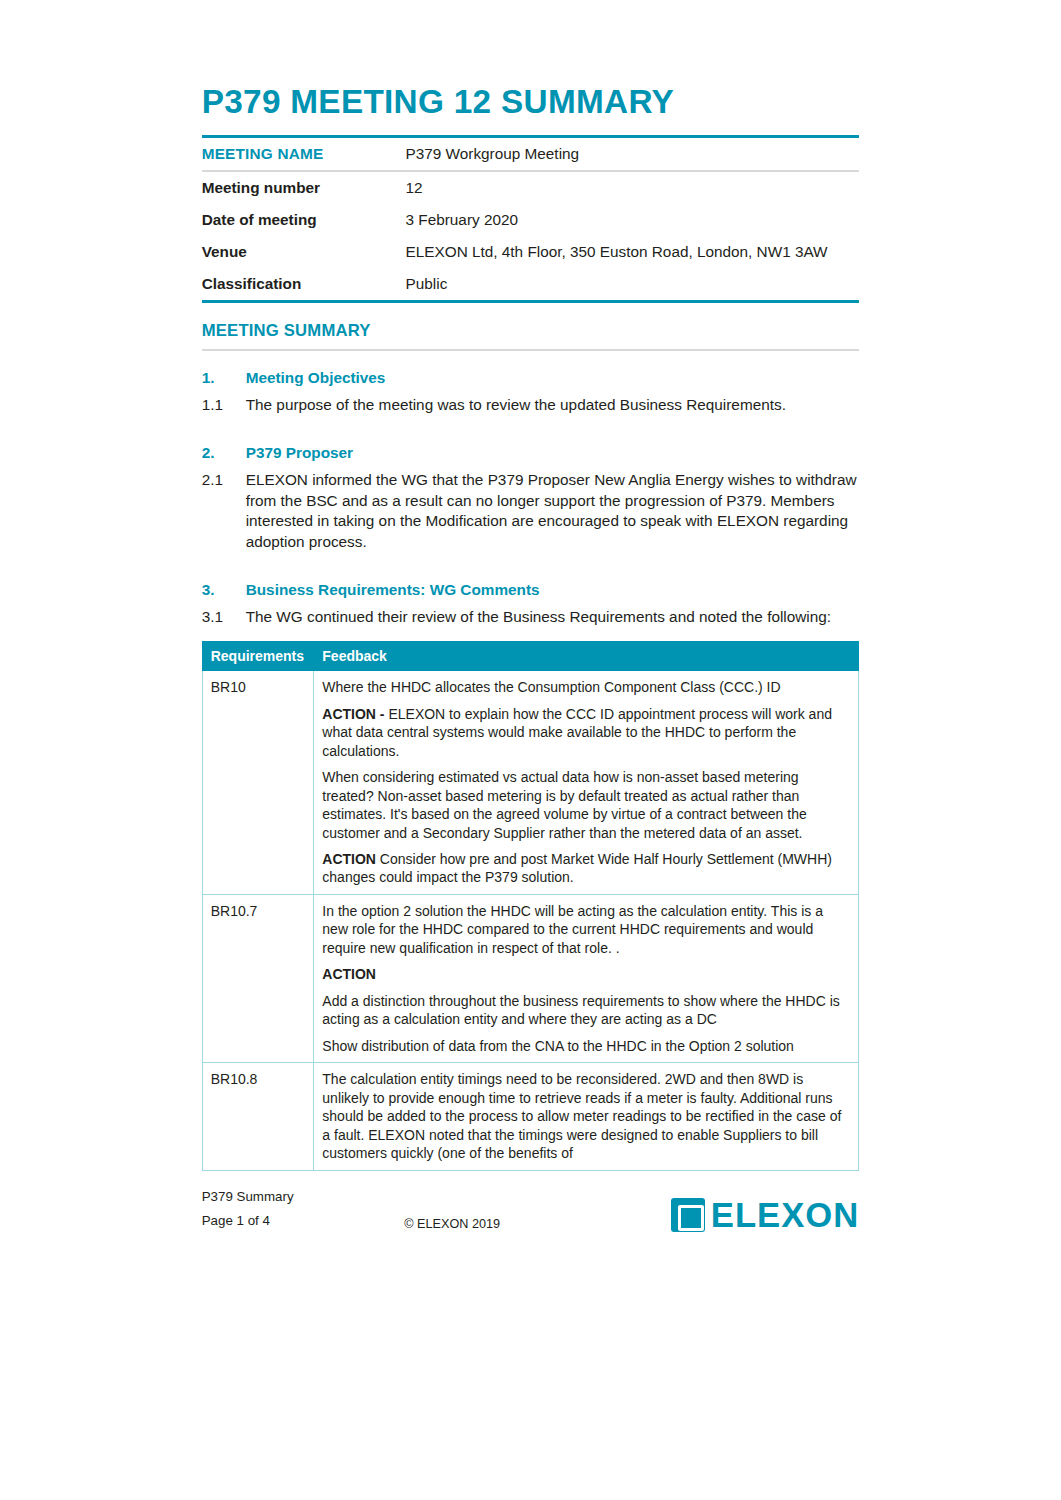P379 Meeting 12 Summary
| Meeting name | P379 Workgroup Meeting |
| Meeting number | 12 |
| Date of meeting | 3 February 2020 |
| Venue | ELEXON Ltd, 4th Floor, 350 Euston Road, London, NW1 3AW |
| Classification | Public |
Meeting Summary
1.
Meeting Objectives
1.1
The purpose of the meeting was to review the updated Business Requirements.
2.
P379 Proposer
2.1
ELEXON informed the WG that the P379 Proposer New Anglia Energy wishes to withdraw from the BSC and as a result can no longer support the progression of P379. Members interested in taking on the Modification are encouraged to speak with ELEXON regarding adoption process.
3.
Business Requirements: WG Comments
3.1
The WG continued their review of the Business Requirements and noted the following:
| Requirements | Feedback |
| --- | --- |
| BR10 | Where the HHDC allocates the Consumption Component Class (CCC.) ID ACTION - ELEXON to explain how the CCC ID appointment process will work and what data central systems would make available to the HHDC to perform the calculations. When considering estimated vs actual data how is non-asset based metering treated? Non-asset based metering is by default treated as actual rather than estimates. It's based on the agreed volume by virtue of a contract between the customer and a Secondary Supplier rather than the metered data of an asset. ACTION Consider how pre and post Market Wide Half Hourly Settlement (MWHH) changes could impact the P379 solution. |
| BR10.7 | In the option 2 solution the HHDC will be acting as the calculation entity. This is a new role for the HHDC compared to the current HHDC requirements and would require new qualification in respect of that role. . ACTION Add a distinction throughout the business requirements to show where the HHDC is acting as a calculation entity and where they are acting as a DC Show distribution of data from the CNA to the HHDC in the Option 2 solution |
| BR10.8 | The calculation entity timings need to be reconsidered. 2WD and then 8WD is unlikely to provide enough time to retrieve reads if a meter is faulty. Additional runs should be added to the process to allow meter readings to be rectified in the case of a fault. ELEXON noted that the timings were designed to enable Suppliers to bill customers quickly (one of the benefits of |
P379 Summary
Page 1 of 4
© ELEXON 2019
ELEXON